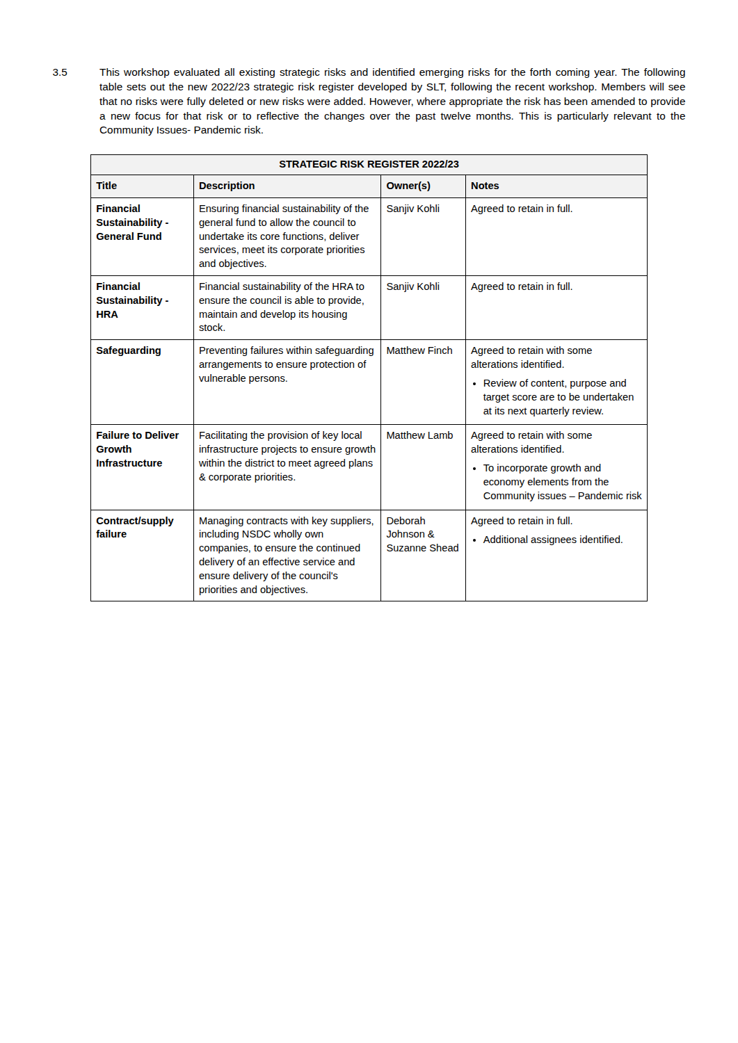3.5
This workshop evaluated all existing strategic risks and identified emerging risks for the forth coming year. The following table sets out the new 2022/23 strategic risk register developed by SLT, following the recent workshop. Members will see that no risks were fully deleted or new risks were added. However, where appropriate the risk has been amended to provide a new focus for that risk or to reflective the changes over the past twelve months. This is particularly relevant to the Community Issues- Pandemic risk.
STRATEGIC RISK REGISTER 2022/23
| Title | Description | Owner(s) | Notes |
| --- | --- | --- | --- |
| Financial Sustainability - General Fund | Ensuring financial sustainability of the general fund to allow the council to undertake its core functions, deliver services, meet its corporate priorities and objectives. | Sanjiv Kohli | Agreed to retain in full. |
| Financial Sustainability - HRA | Financial sustainability of the HRA to ensure the council is able to provide, maintain and develop its housing stock. | Sanjiv Kohli | Agreed to retain in full. |
| Safeguarding | Preventing failures within safeguarding arrangements to ensure protection of vulnerable persons. | Matthew Finch | Agreed to retain with some alterations identified. Review of content, purpose and target score are to be undertaken at its next quarterly review. |
| Failure to Deliver Growth Infrastructure | Facilitating the provision of key local infrastructure projects to ensure growth within the district to meet agreed plans & corporate priorities. | Matthew Lamb | Agreed to retain with some alterations identified. To incorporate growth and economy elements from the Community issues – Pandemic risk |
| Contract/supply failure | Managing contracts with key suppliers, including NSDC wholly own companies, to ensure the continued delivery of an effective service and ensure delivery of the council's priorities and objectives. | Deborah Johnson & Suzanne Shead | Agreed to retain in full. Additional assignees identified. |